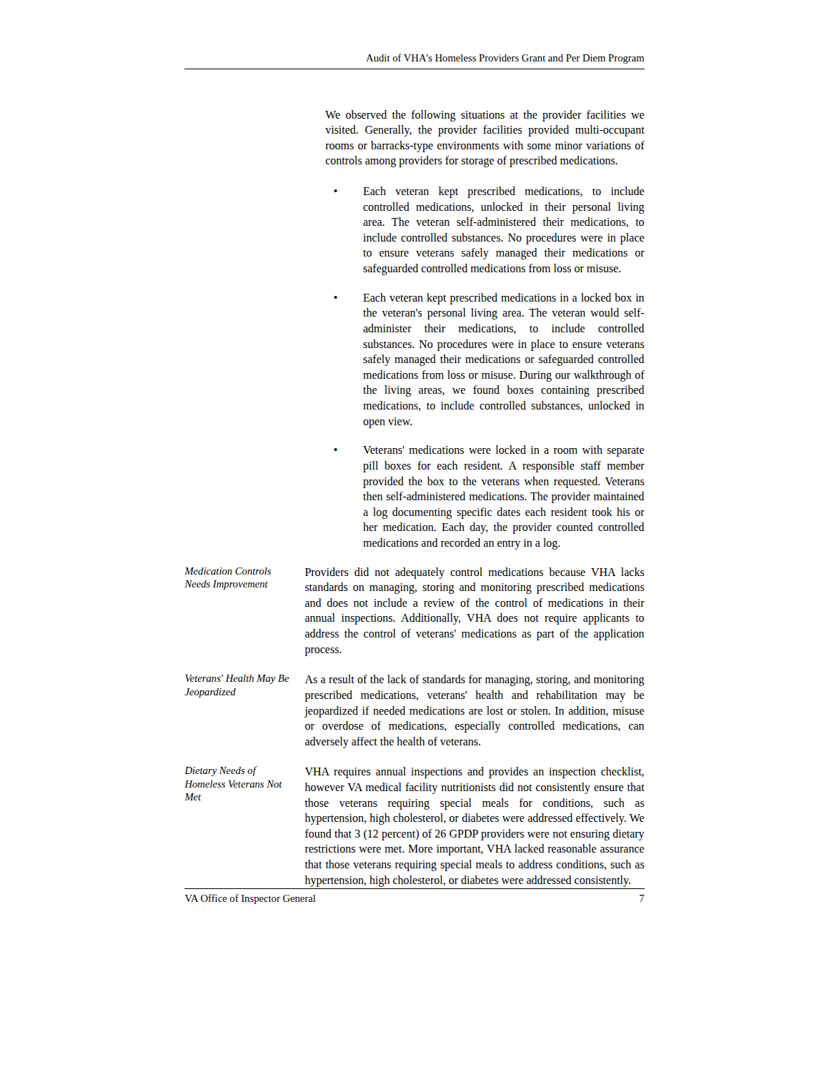Audit of VHA's Homeless Providers Grant and Per Diem Program
We observed the following situations at the provider facilities we visited. Generally, the provider facilities provided multi-occupant rooms or barracks-type environments with some minor variations of controls among providers for storage of prescribed medications.
Each veteran kept prescribed medications, to include controlled medications, unlocked in their personal living area. The veteran self-administered their medications, to include controlled substances. No procedures were in place to ensure veterans safely managed their medications or safeguarded controlled medications from loss or misuse.
Each veteran kept prescribed medications in a locked box in the veteran's personal living area. The veteran would self-administer their medications, to include controlled substances. No procedures were in place to ensure veterans safely managed their medications or safeguarded controlled medications from loss or misuse. During our walkthrough of the living areas, we found boxes containing prescribed medications, to include controlled substances, unlocked in open view.
Veterans' medications were locked in a room with separate pill boxes for each resident. A responsible staff member provided the box to the veterans when requested. Veterans then self-administered medications. The provider maintained a log documenting specific dates each resident took his or her medication. Each day, the provider counted controlled medications and recorded an entry in a log.
Medication Controls Needs Improvement
Providers did not adequately control medications because VHA lacks standards on managing, storing and monitoring prescribed medications and does not include a review of the control of medications in their annual inspections. Additionally, VHA does not require applicants to address the control of veterans' medications as part of the application process.
Veterans' Health May Be Jeopardized
As a result of the lack of standards for managing, storing, and monitoring prescribed medications, veterans' health and rehabilitation may be jeopardized if needed medications are lost or stolen. In addition, misuse or overdose of medications, especially controlled medications, can adversely affect the health of veterans.
Dietary Needs of Homeless Veterans Not Met
VHA requires annual inspections and provides an inspection checklist, however VA medical facility nutritionists did not consistently ensure that those veterans requiring special meals for conditions, such as hypertension, high cholesterol, or diabetes were addressed effectively. We found that 3 (12 percent) of 26 GPDP providers were not ensuring dietary restrictions were met. More important, VHA lacked reasonable assurance that those veterans requiring special meals to address conditions, such as hypertension, high cholesterol, or diabetes were addressed consistently.
VA Office of Inspector General 7